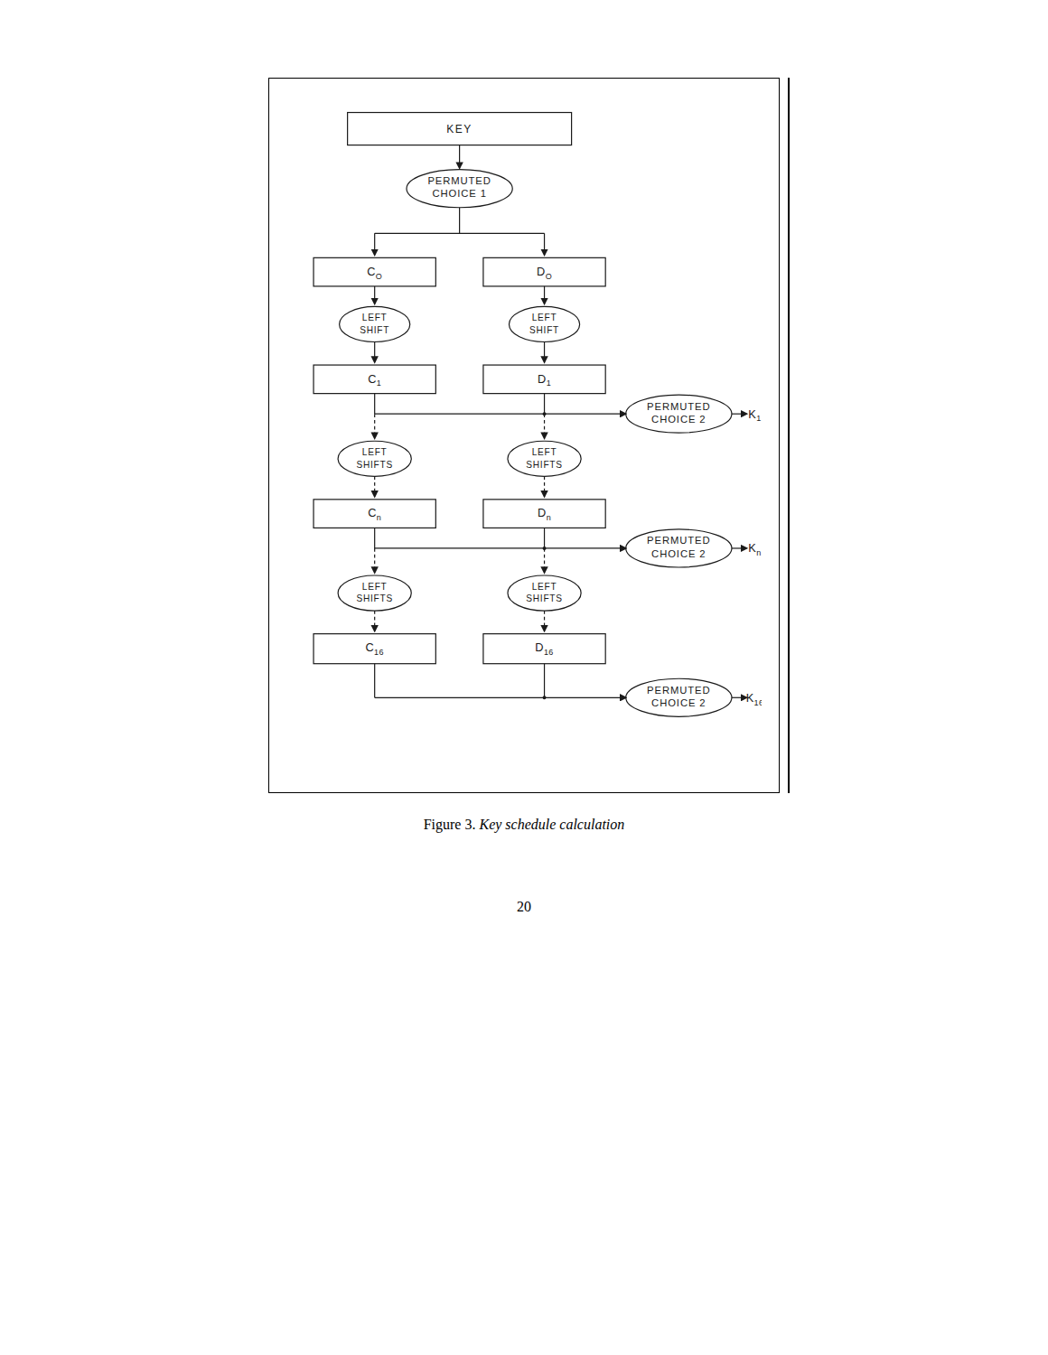Key schedule calculation flow diagram A flowchart beginning with KEY, passing through PERMUTED CHOICE 1 into registers C0 and D0, then repeated LEFT SHIFT operations producing C1/D1, Cn/Dn, and C16/D16, each feeding PERMUTED CHOICE 2 to yield subkeys K1, Kn, and K16. KEY PERMUTED CHOICE 1 CO DO LEFT SHIFT LEFT SHIFT C1 D1 PERMUTED CHOICE 2 K1 LEFT SHIFTS LEFT SHIFTS Cn Dn PERMUTED CHOICE 2 Kn LEFT SHIFTS LEFT SHIFTS C16 D16 PERMUTED CHOICE 2 K16
Figure 3. Key schedule calculation
20